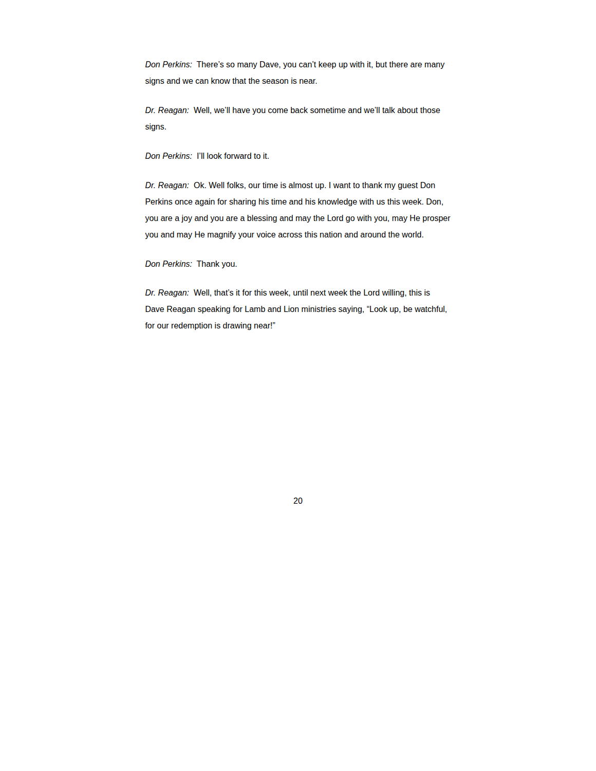Don Perkins: There’s so many Dave, you can’t keep up with it, but there are many signs and we can know that the season is near.
Dr. Reagan: Well, we’ll have you come back sometime and we’ll talk about those signs.
Don Perkins: I’ll look forward to it.
Dr. Reagan: Ok. Well folks, our time is almost up. I want to thank my guest Don Perkins once again for sharing his time and his knowledge with us this week. Don, you are a joy and you are a blessing and may the Lord go with you, may He prosper you and may He magnify your voice across this nation and around the world.
Don Perkins: Thank you.
Dr. Reagan: Well, that’s it for this week, until next week the Lord willing, this is Dave Reagan speaking for Lamb and Lion ministries saying, “Look up, be watchful, for our redemption is drawing near!”
20